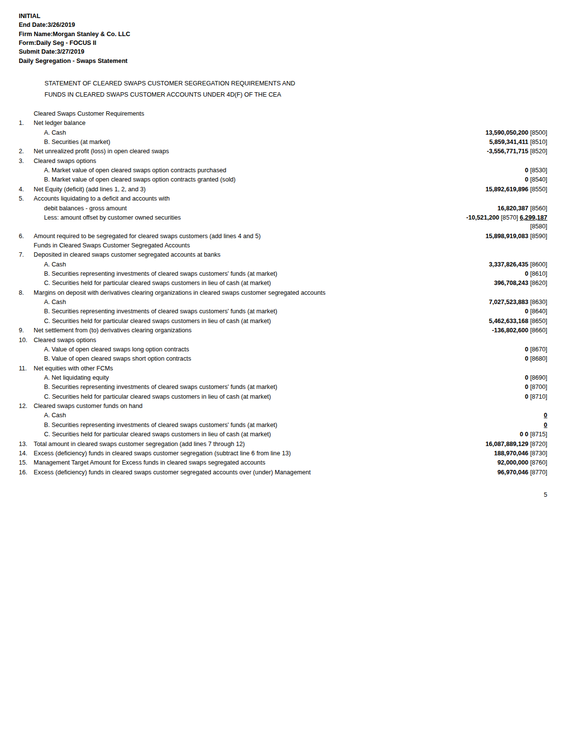INITIAL
End Date:3/26/2019
Firm Name:Morgan Stanley & Co. LLC
Form:Daily Seg - FOCUS II
Submit Date:3/27/2019
Daily Segregation - Swaps Statement
STATEMENT OF CLEARED SWAPS CUSTOMER SEGREGATION REQUIREMENTS AND
FUNDS IN CLEARED SWAPS CUSTOMER ACCOUNTS UNDER 4D(F) OF THE CEA
| | Cleared Swaps Customer Requirements | |
| 1. | Net ledger balance | |
| | A. Cash | 13,590,050,200 [8500] |
| | B. Securities (at market) | 5,859,341,411 [8510] |
| 2. | Net unrealized profit (loss) in open cleared swaps | -3,556,771,715 [8520] |
| 3. | Cleared swaps options | |
| | A. Market value of open cleared swaps option contracts purchased | 0 [8530] |
| | B. Market value of open cleared swaps option contracts granted (sold) | 0 [8540] |
| 4. | Net Equity (deficit) (add lines 1, 2, and 3) | 15,892,619,896 [8550] |
| 5. | Accounts liquidating to a deficit and accounts with | |
| | debit balances - gross amount | 16,820,387 [8560] |
| | Less: amount offset by customer owned securities | -10,521,200 [8570] 6,299,187 [8580] |
| 6. | Amount required to be segregated for cleared swaps customers (add lines 4 and 5) | 15,898,919,083 [8590] |
| | Funds in Cleared Swaps Customer Segregated Accounts | |
| 7. | Deposited in cleared swaps customer segregated accounts at banks | |
| | A. Cash | 3,337,826,435 [8600] |
| | B. Securities representing investments of cleared swaps customers' funds (at market) | 0 [8610] |
| | C. Securities held for particular cleared swaps customers in lieu of cash (at market) | 396,708,243 [8620] |
| 8. | Margins on deposit with derivatives clearing organizations in cleared swaps customer segregated accounts | |
| | A. Cash | 7,027,523,883 [8630] |
| | B. Securities representing investments of cleared swaps customers' funds (at market) | 0 [8640] |
| | C. Securities held for particular cleared swaps customers in lieu of cash (at market) | 5,462,633,168 [8650] |
| 9. | Net settlement from (to) derivatives clearing organizations | -136,802,600 [8660] |
| 10. | Cleared swaps options | |
| | A. Value of open cleared swaps long option contracts | 0 [8670] |
| | B. Value of open cleared swaps short option contracts | 0 [8680] |
| 11. | Net equities with other FCMs | |
| | A. Net liquidating equity | 0 [8690] |
| | B. Securities representing investments of cleared swaps customers' funds (at market) | 0 [8700] |
| | C. Securities held for particular cleared swaps customers in lieu of cash (at market) | 0 [8710] |
| 12. | Cleared swaps customer funds on hand | |
| | A. Cash | 0 |
| | B. Securities representing investments of cleared swaps customers' funds (at market) | 0 |
| | C. Securities held for particular cleared swaps customers in lieu of cash (at market) | 0 0 [8715] |
| 13. | Total amount in cleared swaps customer segregation (add lines 7 through 12) | 16,087,889,129 [8720] |
| 14. | Excess (deficiency) funds in cleared swaps customer segregation (subtract line 6 from line 13) | 188,970,046 [8730] |
| 15. | Management Target Amount for Excess funds in cleared swaps segregated accounts | 92,000,000 [8760] |
| 16. | Excess (deficiency) funds in cleared swaps customer segregated accounts over (under) Management | 96,970,046 [8770] |
5